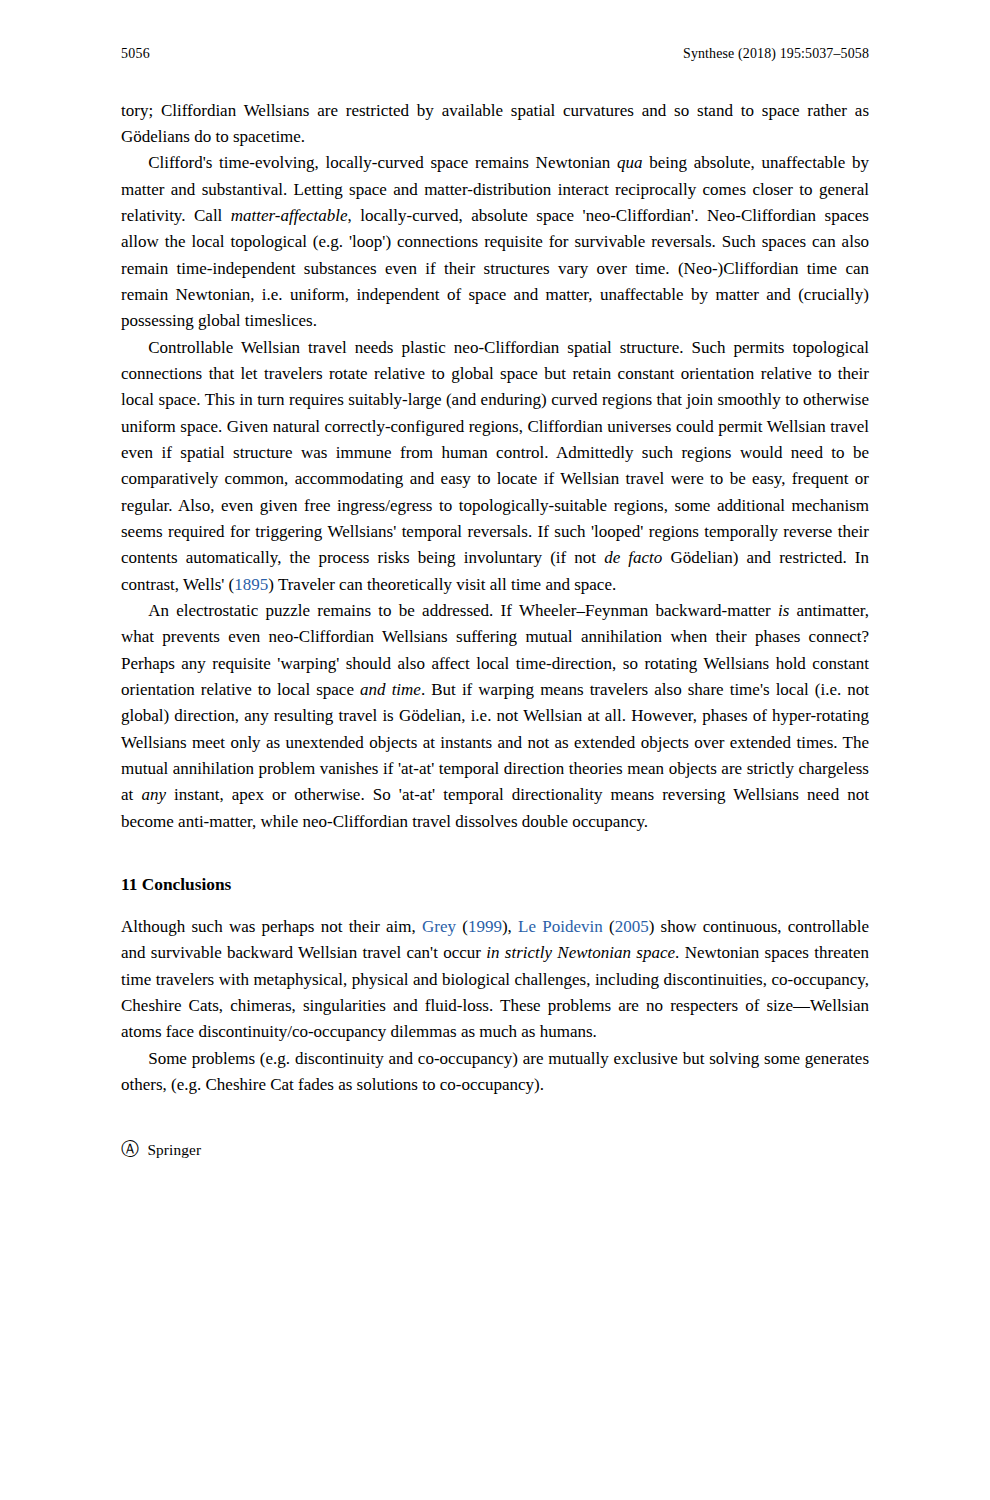5056 Synthese (2018) 195:5037–5058
tory; Cliffordian Wellsians are restricted by available spatial curvatures and so stand to space rather as Gödelians do to spacetime.
Clifford's time-evolving, locally-curved space remains Newtonian qua being absolute, unaffectable by matter and substantival. Letting space and matter-distribution interact reciprocally comes closer to general relativity. Call matter-affectable, locally-curved, absolute space 'neo-Cliffordian'. Neo-Cliffordian spaces allow the local topological (e.g. 'loop') connections requisite for survivable reversals. Such spaces can also remain time-independent substances even if their structures vary over time. (Neo-)Cliffordian time can remain Newtonian, i.e. uniform, independent of space and matter, unaffectable by matter and (crucially) possessing global timeslices.
Controllable Wellsian travel needs plastic neo-Cliffordian spatial structure. Such permits topological connections that let travelers rotate relative to global space but retain constant orientation relative to their local space. This in turn requires suitably-large (and enduring) curved regions that join smoothly to otherwise uniform space. Given natural correctly-configured regions, Cliffordian universes could permit Wellsian travel even if spatial structure was immune from human control. Admittedly such regions would need to be comparatively common, accommodating and easy to locate if Wellsian travel were to be easy, frequent or regular. Also, even given free ingress/egress to topologically-suitable regions, some additional mechanism seems required for triggering Wellsians' temporal reversals. If such 'looped' regions temporally reverse their contents automatically, the process risks being involuntary (if not de facto Gödelian) and restricted. In contrast, Wells' (1895) Traveler can theoretically visit all time and space.
An electrostatic puzzle remains to be addressed. If Wheeler–Feynman backward-matter is antimatter, what prevents even neo-Cliffordian Wellsians suffering mutual annihilation when their phases connect? Perhaps any requisite 'warping' should also affect local time-direction, so rotating Wellsians hold constant orientation relative to local space and time. But if warping means travelers also share time's local (i.e. not global) direction, any resulting travel is Gödelian, i.e. not Wellsian at all. However, phases of hyper-rotating Wellsians meet only as unextended objects at instants and not as extended objects over extended times. The mutual annihilation problem vanishes if 'at-at' temporal direction theories mean objects are strictly chargeless at any instant, apex or otherwise. So 'at-at' temporal directionality means reversing Wellsians need not become anti-matter, while neo-Cliffordian travel dissolves double occupancy.
11 Conclusions
Although such was perhaps not their aim, Grey (1999), Le Poidevin (2005) show continuous, controllable and survivable backward Wellsian travel can't occur in strictly Newtonian space. Newtonian spaces threaten time travelers with metaphysical, physical and biological challenges, including discontinuities, co-occupancy, Cheshire Cats, chimeras, singularities and fluid-loss. These problems are no respecters of size—Wellsian atoms face discontinuity/co-occupancy dilemmas as much as humans.
Some problems (e.g. discontinuity and co-occupancy) are mutually exclusive but solving some generates others, (e.g. Cheshire Cat fades as solutions to co-occupancy).
Ⓐ Springer